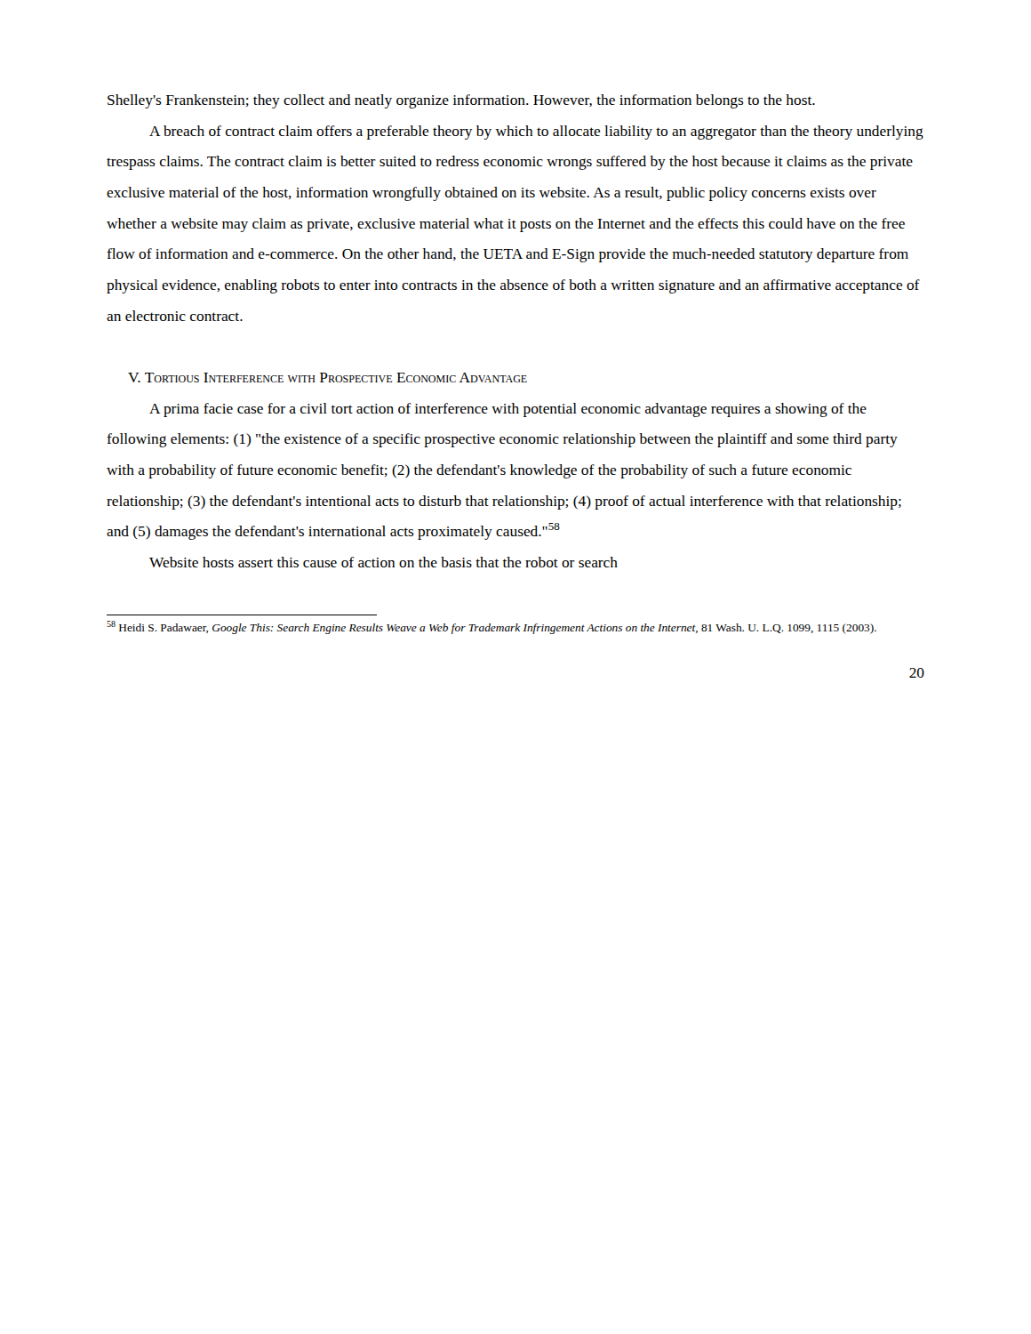Shelley's Frankenstein; they collect and neatly organize information. However, the information belongs to the host.
A breach of contract claim offers a preferable theory by which to allocate liability to an aggregator than the theory underlying trespass claims. The contract claim is better suited to redress economic wrongs suffered by the host because it claims as the private exclusive material of the host, information wrongfully obtained on its website. As a result, public policy concerns exists over whether a website may claim as private, exclusive material what it posts on the Internet and the effects this could have on the free flow of information and e-commerce. On the other hand, the UETA and E-Sign provide the much-needed statutory departure from physical evidence, enabling robots to enter into contracts in the absence of both a written signature and an affirmative acceptance of an electronic contract.
V. Tortious Interference with Prospective Economic Advantage
A prima facie case for a civil tort action of interference with potential economic advantage requires a showing of the following elements: (1) "the existence of a specific prospective economic relationship between the plaintiff and some third party with a probability of future economic benefit; (2) the defendant's knowledge of the probability of such a future economic relationship; (3) the defendant's intentional acts to disturb that relationship; (4) proof of actual interference with that relationship; and (5) damages the defendant's international acts proximately caused."58
Website hosts assert this cause of action on the basis that the robot or search
58 Heidi S. Padawaer, Google This: Search Engine Results Weave a Web for Trademark Infringement Actions on the Internet, 81 Wash. U. L.Q. 1099, 1115 (2003).
20